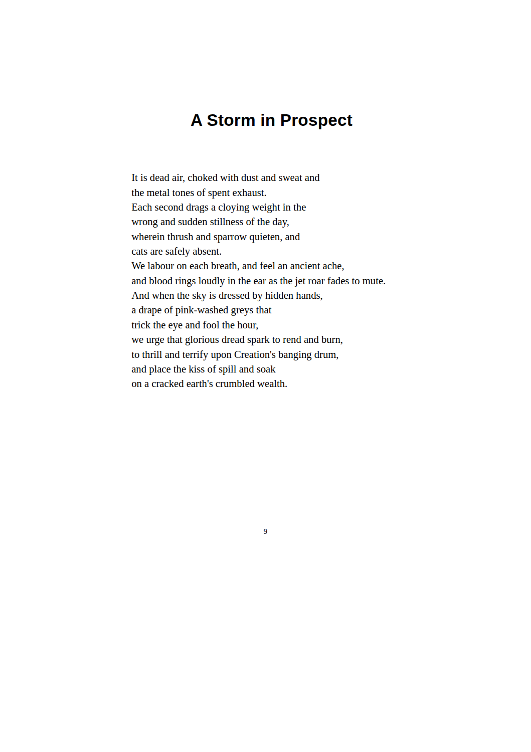A Storm in Prospect
It is dead air, choked with dust and sweat and the metal tones of spent exhaust. Each second drags a cloying weight in the wrong and sudden stillness of the day, wherein thrush and sparrow quieten, and cats are safely absent. We labour on each breath, and feel an ancient ache, and blood rings loudly in the ear as the jet roar fades to mute. And when the sky is dressed by hidden hands, a drape of pink-washed greys that trick the eye and fool the hour, we urge that glorious dread spark to rend and burn, to thrill and terrify upon Creation's banging drum, and place the kiss of spill and soak on a cracked earth's crumbled wealth.
9